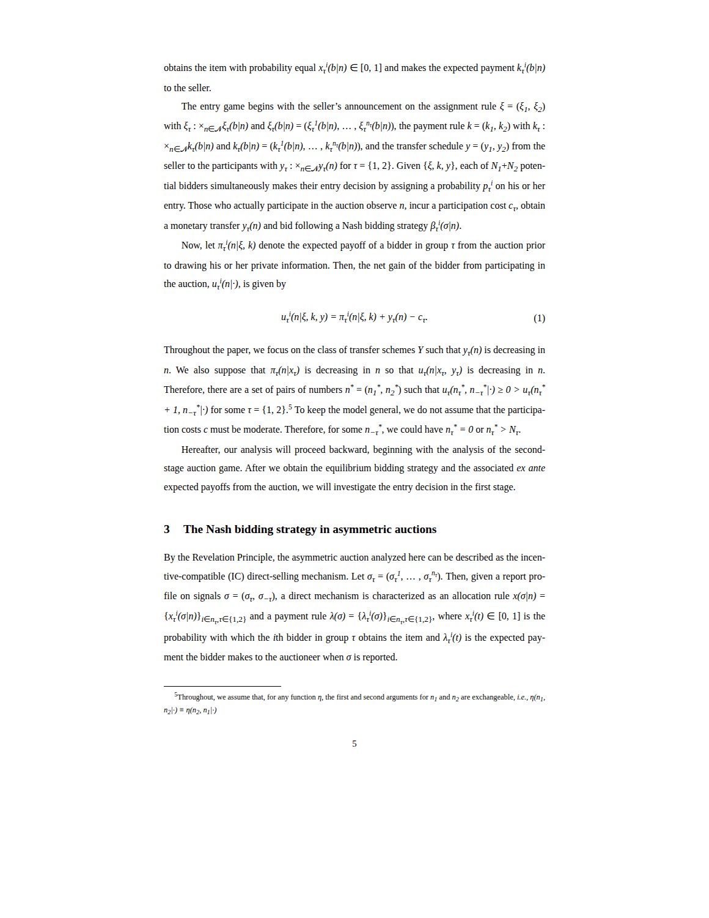obtains the item with probability equal xτi(b|n) ∈ [0, 1] and makes the expected payment kτi(b|n) to the seller.
The entry game begins with the seller’s announcement on the assignment rule ξ = (ξ1, ξ2) with ξτ : ×n∈𝒩ξτ(b|n) and ξτ(b|n) = (ξτ1(b|n), … , ξτnτ(b|n)), the payment rule k = (k1, k2) with kτ : ×n∈𝒩kτ(b|n) and kτ(b|n) = (kτ1(b|n), … , kτnτ(b|n)), and the transfer schedule y = (y1, y2) from the seller to the participants with yτ : ×n∈𝒩yτ(n) for τ = {1, 2}. Given {ξ, k, y}, each of N1+N2 potential bidders simultaneously makes their entry decision by assigning a probability pτi on his or her entry. Those who actually participate in the auction observe n, incur a participation cost cτ, obtain a monetary transfer yτ(n) and bid following a Nash bidding strategy βτi(σ|n).
Now, let πτi(n|ξ, k) denote the expected payoff of a bidder in group τ from the auction prior to drawing his or her private information. Then, the net gain of the bidder from participating in the auction, uτi(n|·), is given by
uτi(n|ξ, k, y) = πτi(n|ξ, k) + yτ(n) − cτ. (1)
Throughout the paper, we focus on the class of transfer schemes Y such that yτ(n) is decreasing in n. We also suppose that πτ(n|xτ) is decreasing in n so that uτ(n|xτ, yτ) is decreasing in n. Therefore, there are a set of pairs of numbers n* = (n1*, n2*) such that uτ(nτ*, n−τ*|·) ≥ 0 > uτ(nτ* + 1, n−τ*|·) for some τ = {1, 2}.5 To keep the model general, we do not assume that the participation costs c must be moderate. Therefore, for some n−τ*, we could have nτ* = 0 or nτ* > Nτ.
Hereafter, our analysis will proceed backward, beginning with the analysis of the second-stage auction game. After we obtain the equilibrium bidding strategy and the associated ex ante expected payoffs from the auction, we will investigate the entry decision in the first stage.
3 The Nash bidding strategy in asymmetric auctions
By the Revelation Principle, the asymmetric auction analyzed here can be described as the incentive-compatible (IC) direct-selling mechanism. Let στ = (στ1, … , στnτ). Then, given a report profile on signals σ = (στ, σ−τ), a direct mechanism is characterized as an allocation rule x(σ|n) = {xτi(σ|n)}i∈nτ,τ∈{1,2} and a payment rule λ(σ) = {λτi(σ)}i∈nτ,τ∈{1,2}, where xτi(t) ∈ [0, 1] is the probability with which the ith bidder in group τ obtains the item and λτi(t) is the expected payment the bidder makes to the auctioneer when σ is reported.
5Throughout, we assume that, for any function η, the first and second arguments for n1 and n2 are exchangeable, i.e., η(n1, n2|·) ≡ η(n2, n1|·)
5